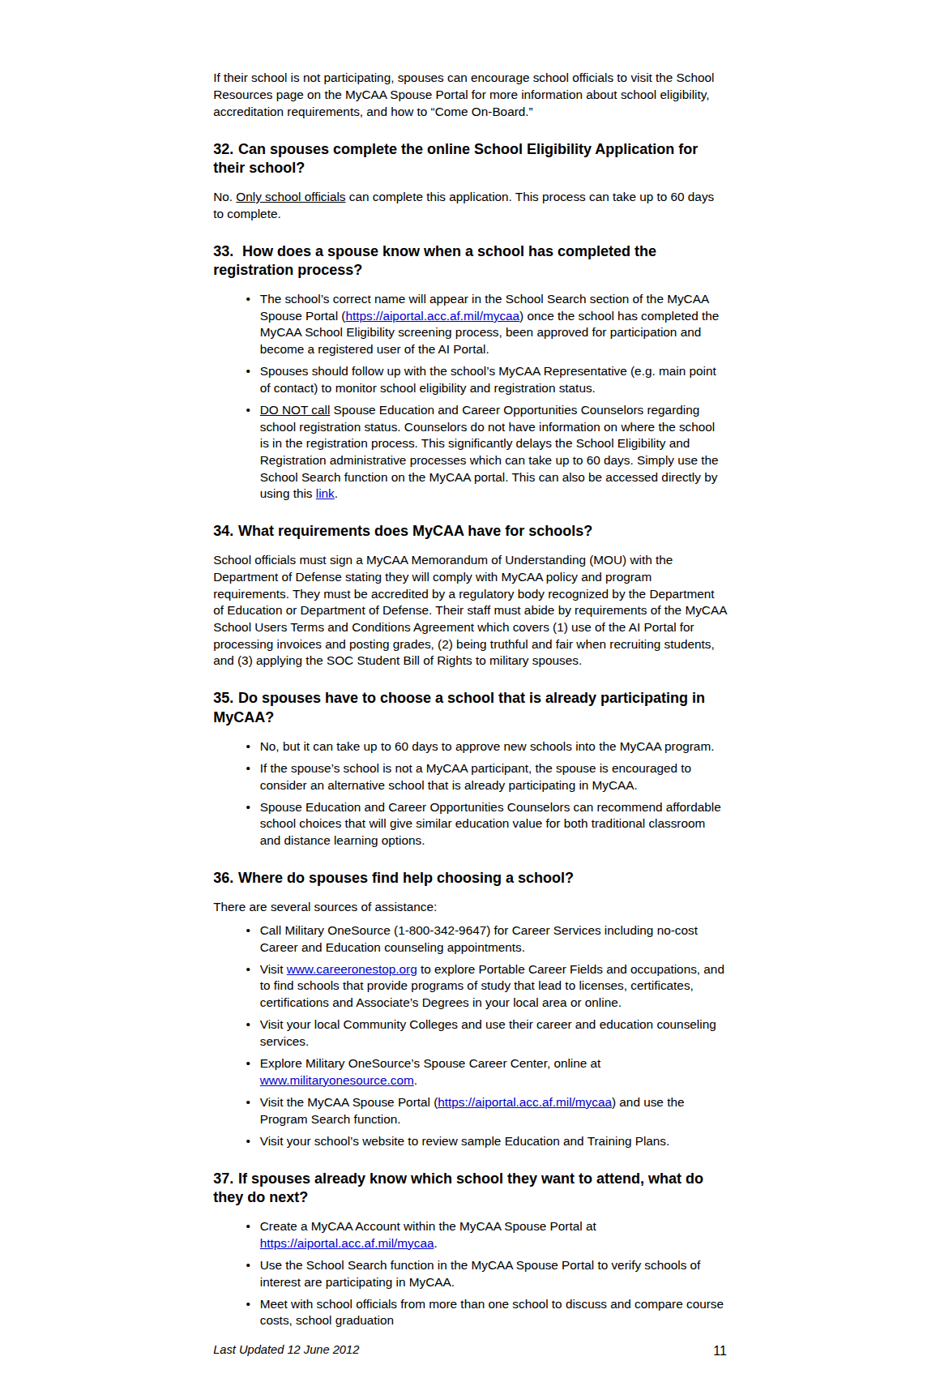If their school is not participating, spouses can encourage school officials to visit the School Resources page on the MyCAA Spouse Portal for more information about school eligibility, accreditation requirements, and how to “Come On-Board.”
32. Can spouses complete the online School Eligibility Application for their school?
No. Only school officials can complete this application. This process can take up to 60 days to complete.
33. How does a spouse know when a school has completed the registration process?
The school’s correct name will appear in the School Search section of the MyCAA Spouse Portal (https://aiportal.acc.af.mil/mycaa) once the school has completed the MyCAA School Eligibility screening process, been approved for participation and become a registered user of the AI Portal.
Spouses should follow up with the school’s MyCAA Representative (e.g. main point of contact) to monitor school eligibility and registration status.
DO NOT call Spouse Education and Career Opportunities Counselors regarding school registration status. Counselors do not have information on where the school is in the registration process. This significantly delays the School Eligibility and Registration administrative processes which can take up to 60 days. Simply use the School Search function on the MyCAA portal. This can also be accessed directly by using this link.
34. What requirements does MyCAA have for schools?
School officials must sign a MyCAA Memorandum of Understanding (MOU) with the Department of Defense stating they will comply with MyCAA policy and program requirements. They must be accredited by a regulatory body recognized by the Department of Education or Department of Defense. Their staff must abide by requirements of the MyCAA School Users Terms and Conditions Agreement which covers (1) use of the AI Portal for processing invoices and posting grades, (2) being truthful and fair when recruiting students, and (3) applying the SOC Student Bill of Rights to military spouses.
35. Do spouses have to choose a school that is already participating in MyCAA?
No, but it can take up to 60 days to approve new schools into the MyCAA program.
If the spouse’s school is not a MyCAA participant, the spouse is encouraged to consider an alternative school that is already participating in MyCAA.
Spouse Education and Career Opportunities Counselors can recommend affordable school choices that will give similar education value for both traditional classroom and distance learning options.
36. Where do spouses find help choosing a school?
There are several sources of assistance:
Call Military OneSource (1-800-342-9647) for Career Services including no-cost Career and Education counseling appointments.
Visit www.careeronestop.org to explore Portable Career Fields and occupations, and to find schools that provide programs of study that lead to licenses, certificates, certifications and Associate’s Degrees in your local area or online.
Visit your local Community Colleges and use their career and education counseling services.
Explore Military OneSource’s Spouse Career Center, online at www.militaryonesource.com.
Visit the MyCAA Spouse Portal (https://aiportal.acc.af.mil/mycaa) and use the Program Search function.
Visit your school’s website to review sample Education and Training Plans.
37. If spouses already know which school they want to attend, what do they do next?
Create a MyCAA Account within the MyCAA Spouse Portal at https://aiportal.acc.af.mil/mycaa.
Use the School Search function in the MyCAA Spouse Portal to verify schools of interest are participating in MyCAA.
Meet with school officials from more than one school to discuss and compare course costs, school graduation
Last Updated 12 June 2012 11